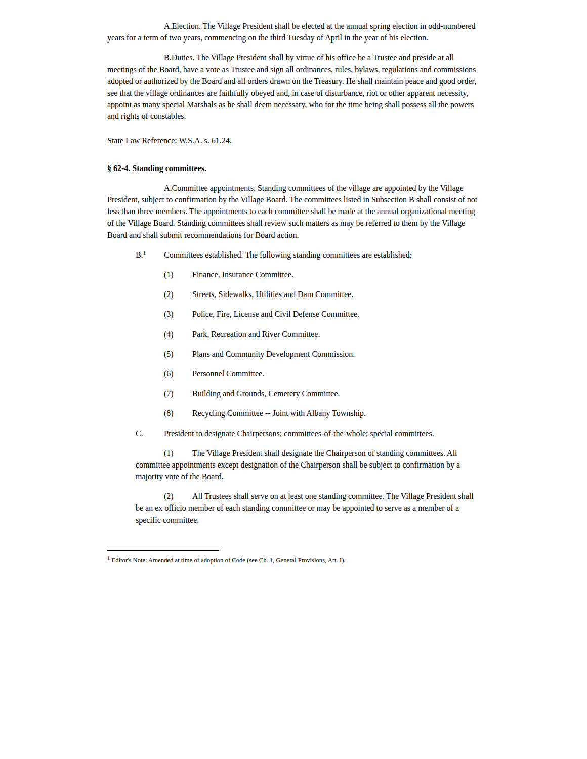A. Election. The Village President shall be elected at the annual spring election in odd-numbered years for a term of two years, commencing on the third Tuesday of April in the year of his election.
B. Duties. The Village President shall by virtue of his office be a Trustee and preside at all meetings of the Board, have a vote as Trustee and sign all ordinances, rules, bylaws, regulations and commissions adopted or authorized by the Board and all orders drawn on the Treasury. He shall maintain peace and good order, see that the village ordinances are faithfully obeyed and, in case of disturbance, riot or other apparent necessity, appoint as many special Marshals as he shall deem necessary, who for the time being shall possess all the powers and rights of constables.
State Law Reference: W.S.A. s. 61.24.
§ 62-4. Standing committees.
A. Committee appointments. Standing committees of the village are appointed by the Village President, subject to confirmation by the Village Board. The committees listed in Subsection B shall consist of not less than three members. The appointments to each committee shall be made at the annual organizational meeting of the Village Board. Standing committees shall review such matters as may be referred to them by the Village Board and shall submit recommendations for Board action.
B.1 Committees established. The following standing committees are established:
(1) Finance, Insurance Committee.
(2) Streets, Sidewalks, Utilities and Dam Committee.
(3) Police, Fire, License and Civil Defense Committee.
(4) Park, Recreation and River Committee.
(5) Plans and Community Development Commission.
(6) Personnel Committee.
(7) Building and Grounds, Cemetery Committee.
(8) Recycling Committee -- Joint with Albany Township.
C. President to designate Chairpersons; committees-of-the-whole; special committees.
(1) The Village President shall designate the Chairperson of standing committees. All committee appointments except designation of the Chairperson shall be subject to confirmation by a majority vote of the Board.
(2) All Trustees shall serve on at least one standing committee. The Village President shall be an ex officio member of each standing committee or may be appointed to serve as a member of a specific committee.
1 Editor's Note: Amended at time of adoption of Code (see Ch. 1, General Provisions, Art. I).